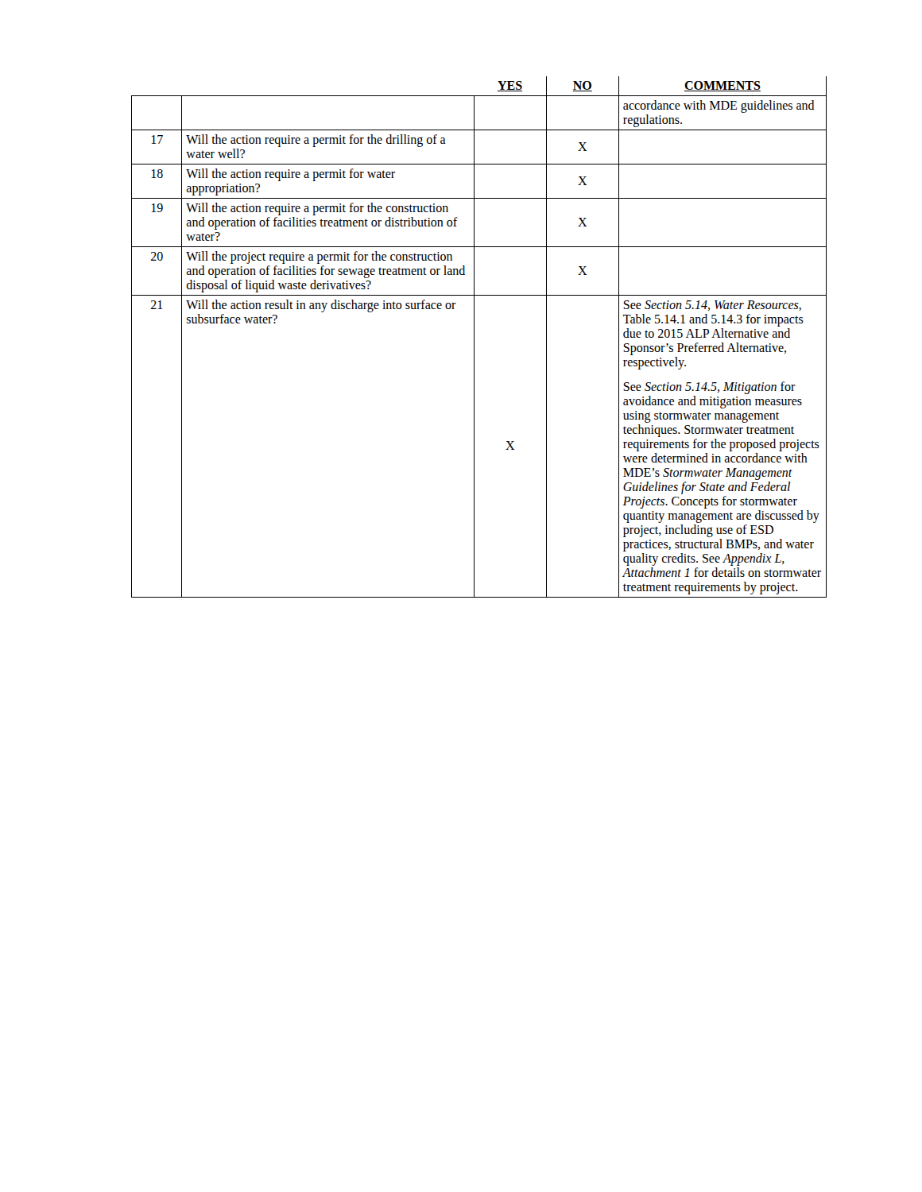| | | | YES | NO | COMMENTS |
| --- | --- | --- | --- | --- | --- |
| | | | | | accordance with MDE guidelines and regulations. |
| | 17 | Will the action require a permit for the drilling of a water well? | | X | |
| | 18 | Will the action require a permit for water appropriation? | | X | |
| | 19 | Will the action require a permit for the construction and operation of facilities treatment or distribution of water? | | X | |
| | 20 | Will the project require a permit for the construction and operation of facilities for sewage treatment or land disposal of liquid waste derivatives? | | X | |
| | 21 | Will the action result in any discharge into surface or subsurface water? | X | | See Section 5.14, Water Resources , Table 5.14.1 and 5.14.3 for impacts due to 2015 ALP Alternative and Sponsor’s Preferred Alternative, respectively. See Section 5.14.5, Mitigation for avoidance and mitigation measures using stormwater management techniques. Stormwater treatment requirements for the proposed projects were determined in accordance with MDE’s Stormwater Management Guidelines for State and Federal Projects . Concepts for stormwater quantity management are discussed by project, including use of ESD practices, structural BMPs, and water quality credits. See Appendix L, Attachment 1 for details on stormwater treatment requirements by project. |